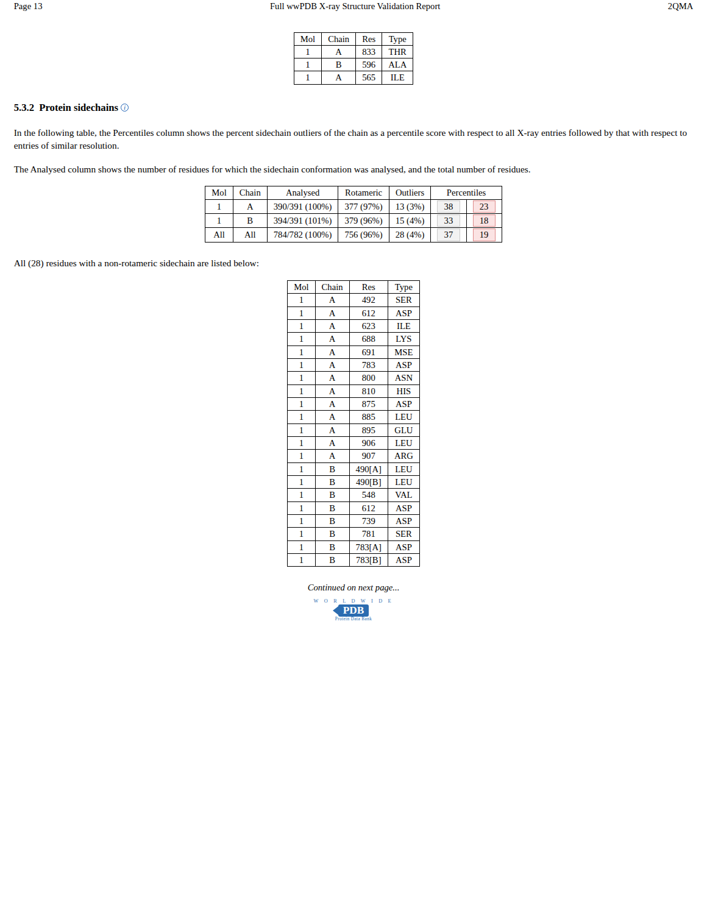Page 13
Full wwPDB X-ray Structure Validation Report
2QMA
| Mol | Chain | Res | Type |
| --- | --- | --- | --- |
| 1 | A | 833 | THR |
| 1 | B | 596 | ALA |
| 1 | A | 565 | ILE |
5.3.2 Protein sidechainsi
In the following table, the Percentiles column shows the percent sidechain outliers of the chain as a percentile score with respect to all X-ray entries followed by that with respect to entries of similar resolution.
The Analysed column shows the number of residues for which the sidechain conformation was analysed, and the total number of residues.
| Mol | Chain | Analysed | Rotameric | Outliers | Percentiles |
| --- | --- | --- | --- | --- | --- |
| 1 | A | 390/391 (100%) | 377 (97%) | 13 (3%) | 38 | 23 |
| 1 | B | 394/391 (101%) | 379 (96%) | 15 (4%) | 33 | 18 |
| All | All | 784/782 (100%) | 756 (96%) | 28 (4%) | 37 | 19 |
All (28) residues with a non-rotameric sidechain are listed below:
| Mol | Chain | Res | Type |
| --- | --- | --- | --- |
| 1 | A | 492 | SER |
| 1 | A | 612 | ASP |
| 1 | A | 623 | ILE |
| 1 | A | 688 | LYS |
| 1 | A | 691 | MSE |
| 1 | A | 783 | ASP |
| 1 | A | 800 | ASN |
| 1 | A | 810 | HIS |
| 1 | A | 875 | ASP |
| 1 | A | 885 | LEU |
| 1 | A | 895 | GLU |
| 1 | A | 906 | LEU |
| 1 | A | 907 | ARG |
| 1 | B | 490[A] | LEU |
| 1 | B | 490[B] | LEU |
| 1 | B | 548 | VAL |
| 1 | B | 612 | ASP |
| 1 | B | 739 | ASP |
| 1 | B | 781 | SER |
| 1 | B | 783[A] | ASP |
| 1 | B | 783[B] | ASP |
Continued on next page...
W O R L D W I D E
PDB
Protein Data Bank